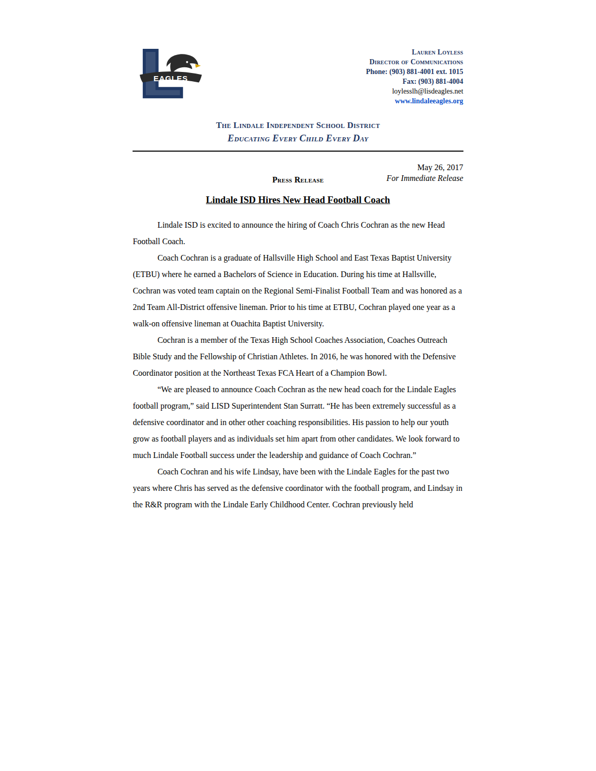Lindale Eagles EAGLES
Lauren Loyless
Director of Communications
Phone: (903) 881-4001 ext. 1015
Fax: (903) 881-4004
loylesslh@lisdeagles.net
www.lindaleeagles.org
The Lindale Independent School District
Educating Every Child Every Day
May 26, 2017
For Immediate Release
Press Release
Lindale ISD Hires New Head Football Coach
Lindale ISD is excited to announce the hiring of Coach Chris Cochran as the new Head Football Coach.
Coach Cochran is a graduate of Hallsville High School and East Texas Baptist University (ETBU) where he earned a Bachelors of Science in Education. During his time at Hallsville, Cochran was voted team captain on the Regional Semi-Finalist Football Team and was honored as a 2nd Team All-District offensive lineman. Prior to his time at ETBU, Cochran played one year as a walk-on offensive lineman at Ouachita Baptist University.
Cochran is a member of the Texas High School Coaches Association, Coaches Outreach Bible Study and the Fellowship of Christian Athletes. In 2016, he was honored with the Defensive Coordinator position at the Northeast Texas FCA Heart of a Champion Bowl.
“We are pleased to announce Coach Cochran as the new head coach for the Lindale Eagles football program,” said LISD Superintendent Stan Surratt. “He has been extremely successful as a defensive coordinator and in other other coaching responsibilities. His passion to help our youth grow as football players and as individuals set him apart from other candidates. We look forward to much Lindale Football success under the leadership and guidance of Coach Cochran.”
Coach Cochran and his wife Lindsay, have been with the Lindale Eagles for the past two years where Chris has served as the defensive coordinator with the football program, and Lindsay in the R&R program with the Lindale Early Childhood Center. Cochran previously held